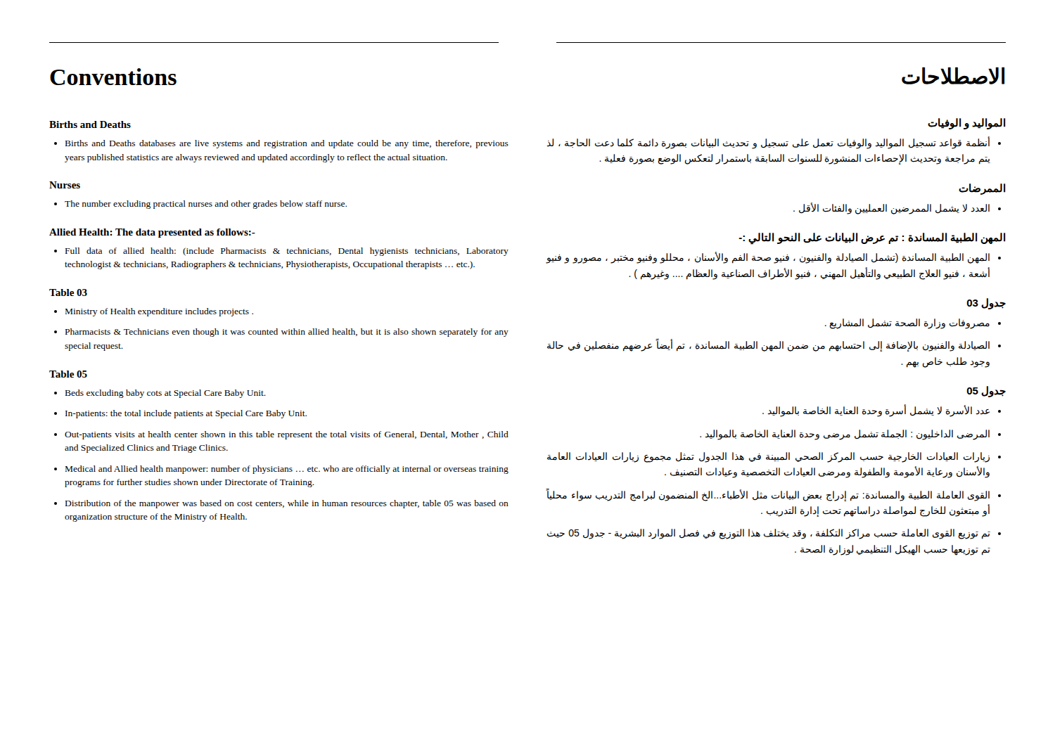Conventions
Births and Deaths
Births and Deaths databases are live systems and registration and update could be any time, therefore, previous years published statistics are always reviewed and updated accordingly to reflect the actual situation.
Nurses
The number excluding practical nurses and other grades below staff nurse.
Allied Health: The data presented as follows:-
Full data of allied health: (include Pharmacists & technicians, Dental hygienists technicians, Laboratory technologist & technicians, Radiographers & technicians, Physiotherapists, Occupational therapists … etc.).
Table 03
Ministry of Health expenditure includes projects .
Pharmacists & Technicians even though it was counted within allied health, but it is also shown separately for any special request.
Table 05
Beds excluding baby cots at Special Care Baby Unit.
In-patients: the total include patients at Special Care Baby Unit.
Out-patients visits at health center shown in this table represent the total visits of General, Dental, Mother , Child and Specialized Clinics and Triage Clinics.
Medical and Allied health manpower: number of physicians … etc. who are officially at internal or overseas training programs for further studies shown under Directorate of Training.
Distribution of the manpower was based on cost centers, while in human resources chapter, table 05 was based on organization structure of the Ministry of Health.
الاصطلاحات
المواليد و الوفيات
أنظمة قواعد تسجيل المواليد والوفيات تعمل على تسجيل و تحديث البيانات بصورة دائمة كلما دعت الحاجة ، لذ يتم مراجعة وتحديث الإحصاءات المنشورة للسنوات السابقة باستمرار لتعكس الوضع بصورة فعلية .
الممرضات
العدد لا يشمل الممرضين العمليين والفئات الأقل .
المهن الطبية المساندة : تم عرض البيانات على النحو التالي :-
المهن الطبية المساندة (تشمل الصيادلة والفنيون ، فنيو صحة الفم والأسنان ، محللو وفنيو مختبر ، مصورو و فنيو أشعة ، فنيو العلاج الطبيعي والتأهيل المهني ، فنيو الأطراف الصناعية والعظام .... وغيرهم ) .
جدول 03
مصروفات وزارة الصحة تشمل المشاريع .
الصيادلة والفنيون بالإضافة إلى احتسابهم من ضمن المهن الطبية المساندة ، تم أيضاً عرضهم منفصلين في حالة وجود طلب خاص بهم .
جدول 05
عدد الأسرة لا يشمل أسرة وحدة العناية الخاصة بالمواليد .
المرضى الداخليون : الجملة تشمل مرضى وحدة العناية الخاصة بالمواليد .
زيارات العيادات الخارجية حسب المركز الصحي المبينة في هذا الجدول تمثل مجموع زيارات العيادات العامة والأسنان ورعاية الأمومة والطفولة ومرضى العيادات التخصصية وعيادات التصنيف .
القوى العاملة الطبية والمساندة: تم إدراج بعض البيانات مثل الأطباء...الخ المنضمون لبرامج التدريب سواء محلياً أو مبتعثون للخارج لمواصلة دراساتهم تحت إدارة التدريب .
تم توزيع القوى العاملة حسب مراكز التكلفة ، وقد يختلف هذا التوزيع في فصل الموارد البشرية - جدول 05 حيث تم توزيعها حسب الهيكل التنظيمي لوزارة الصحة .